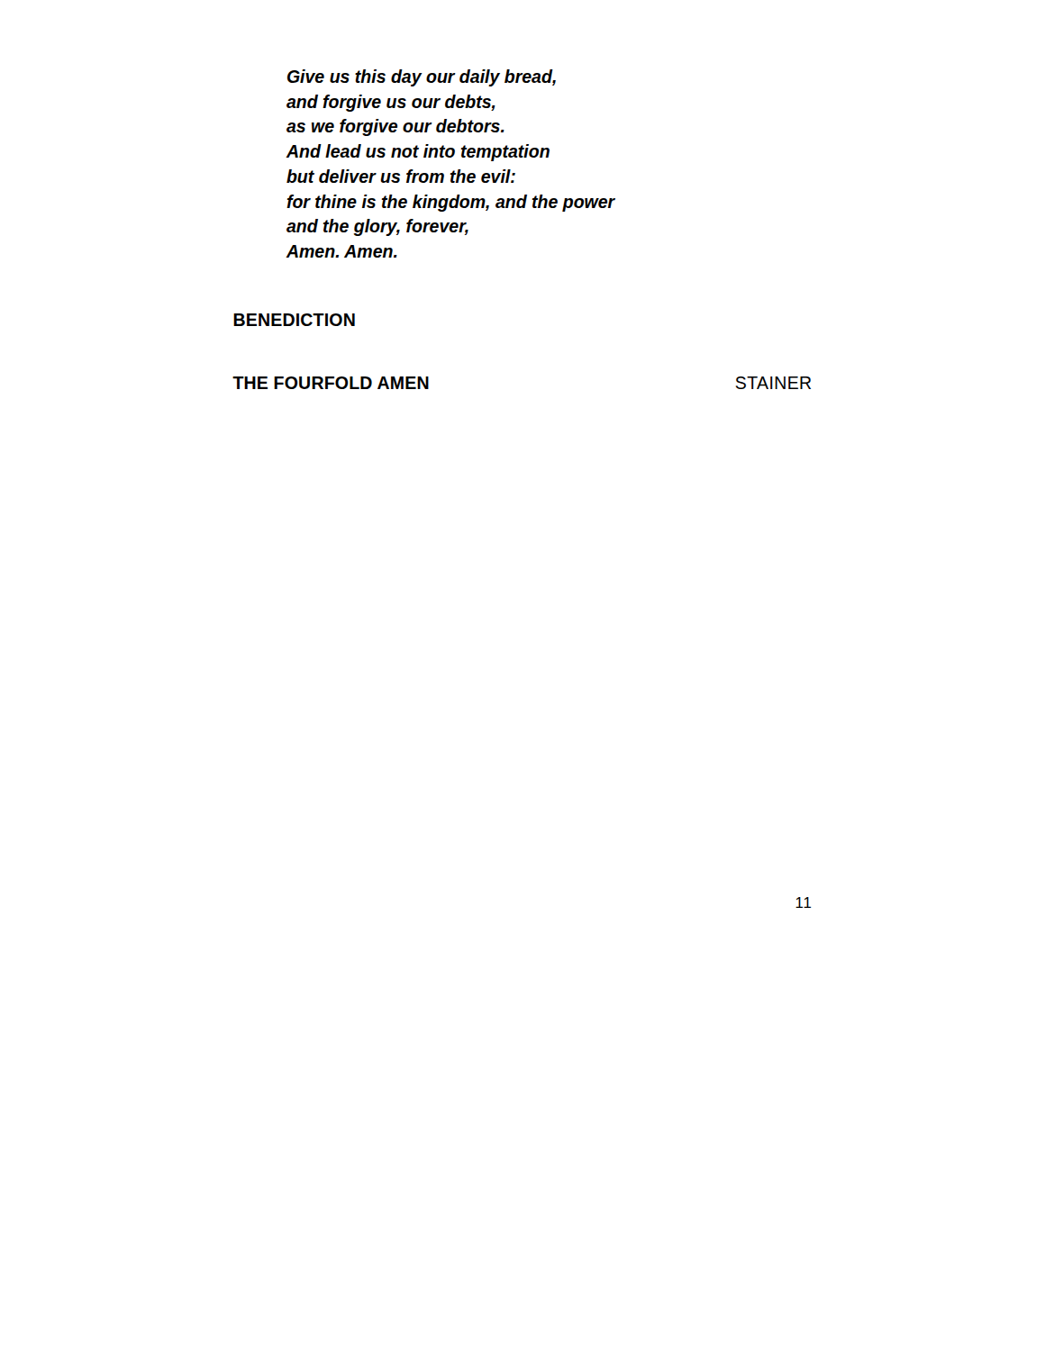Give us this day our daily bread,
and forgive us our debts,
as we forgive our debtors.
And lead us not into temptation
but deliver us from the evil:
for thine is the kingdom, and the power
and the glory, forever,
Amen. Amen.
Benediction
The Fourfold Amen Stainer
11